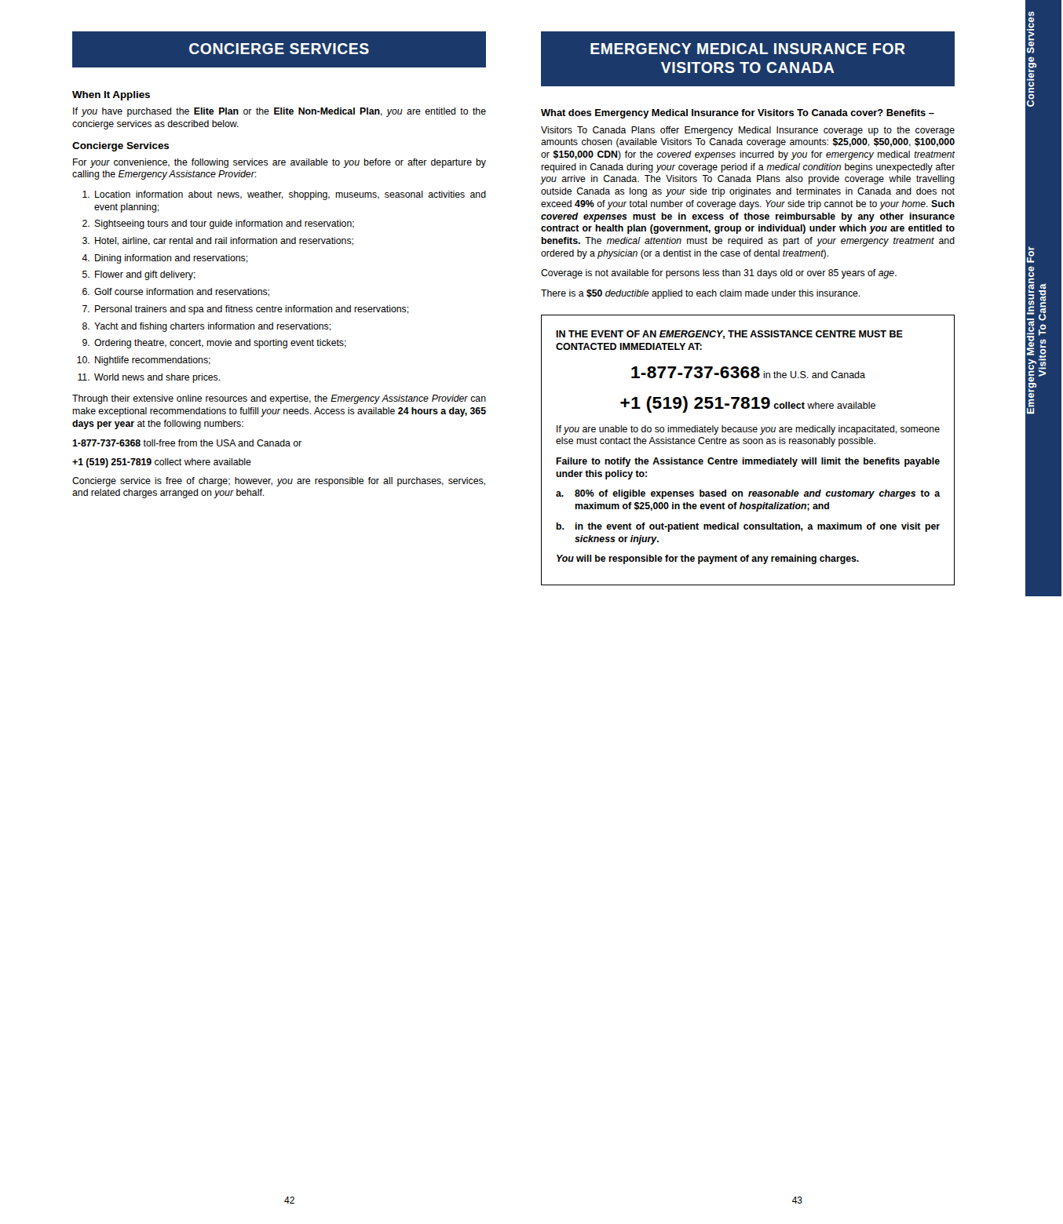Concierge Services
Emergency Medical Insurance For
Visitors To Canada
CONCIERGE SERVICES
When It Applies
If you have purchased the Elite Plan or the Elite Non-Medical Plan, you are entitled to the concierge services as described below.
Concierge Services
For your convenience, the following services are available to you before or after departure by calling the Emergency Assistance Provider:
Location information about news, weather, shopping, museums, seasonal activities and event planning;
Sightseeing tours and tour guide information and reservation;
Hotel, airline, car rental and rail information and reservations;
Dining information and reservations;
Flower and gift delivery;
Golf course information and reservations;
Personal trainers and spa and fitness centre information and reservations;
Yacht and fishing charters information and reservations;
Ordering theatre, concert, movie and sporting event tickets;
Nightlife recommendations;
World news and share prices.
Through their extensive online resources and expertise, the Emergency Assistance Provider can make exceptional recommendations to fulfill your needs. Access is available 24 hours a day, 365 days per year at the following numbers:
1-877-737-6368 toll-free from the USA and Canada or
+1 (519) 251-7819 collect where available
Concierge service is free of charge; however, you are responsible for all purchases, services, and related charges arranged on your behalf.
EMERGENCY MEDICAL INSURANCE FOR
VISITORS TO CANADA
What does Emergency Medical Insurance for Visitors To Canada cover? Benefits –
Visitors To Canada Plans offer Emergency Medical Insurance coverage up to the coverage amounts chosen (available Visitors To Canada coverage amounts: $25,000, $50,000, $100,000 or $150,000 CDN) for the covered expenses incurred by you for emergency medical treatment required in Canada during your coverage period if a medical condition begins unexpectedly after you arrive in Canada. The Visitors To Canada Plans also provide coverage while travelling outside Canada as long as your side trip originates and terminates in Canada and does not exceed 49% of your total number of coverage days. Your side trip cannot be to your home. Such covered expenses must be in excess of those reimbursable by any other insurance contract or health plan (government, group or individual) under which you are entitled to benefits. The medical attention must be required as part of your emergency treatment and ordered by a physician (or a dentist in the case of dental treatment).
Coverage is not available for persons less than 31 days old or over 85 years of age.
There is a $50 deductible applied to each claim made under this insurance.
IN THE EVENT OF AN EMERGENCY, THE ASSISTANCE CENTRE MUST BE CONTACTED IMMEDIATELY AT:
1-877-737-6368 in the U.S. and Canada
+1 (519) 251-7819 collect where available
If you are unable to do so immediately because you are medically incapacitated, someone else must contact the Assistance Centre as soon as is reasonably possible.
Failure to notify the Assistance Centre immediately will limit the benefits payable under this policy to:
a. 80% of eligible expenses based on reasonable and customary charges to a maximum of $25,000 in the event of hospitalization; and
b. in the event of out-patient medical consultation, a maximum of one visit per sickness or injury.
You will be responsible for the payment of any remaining charges.
42
43